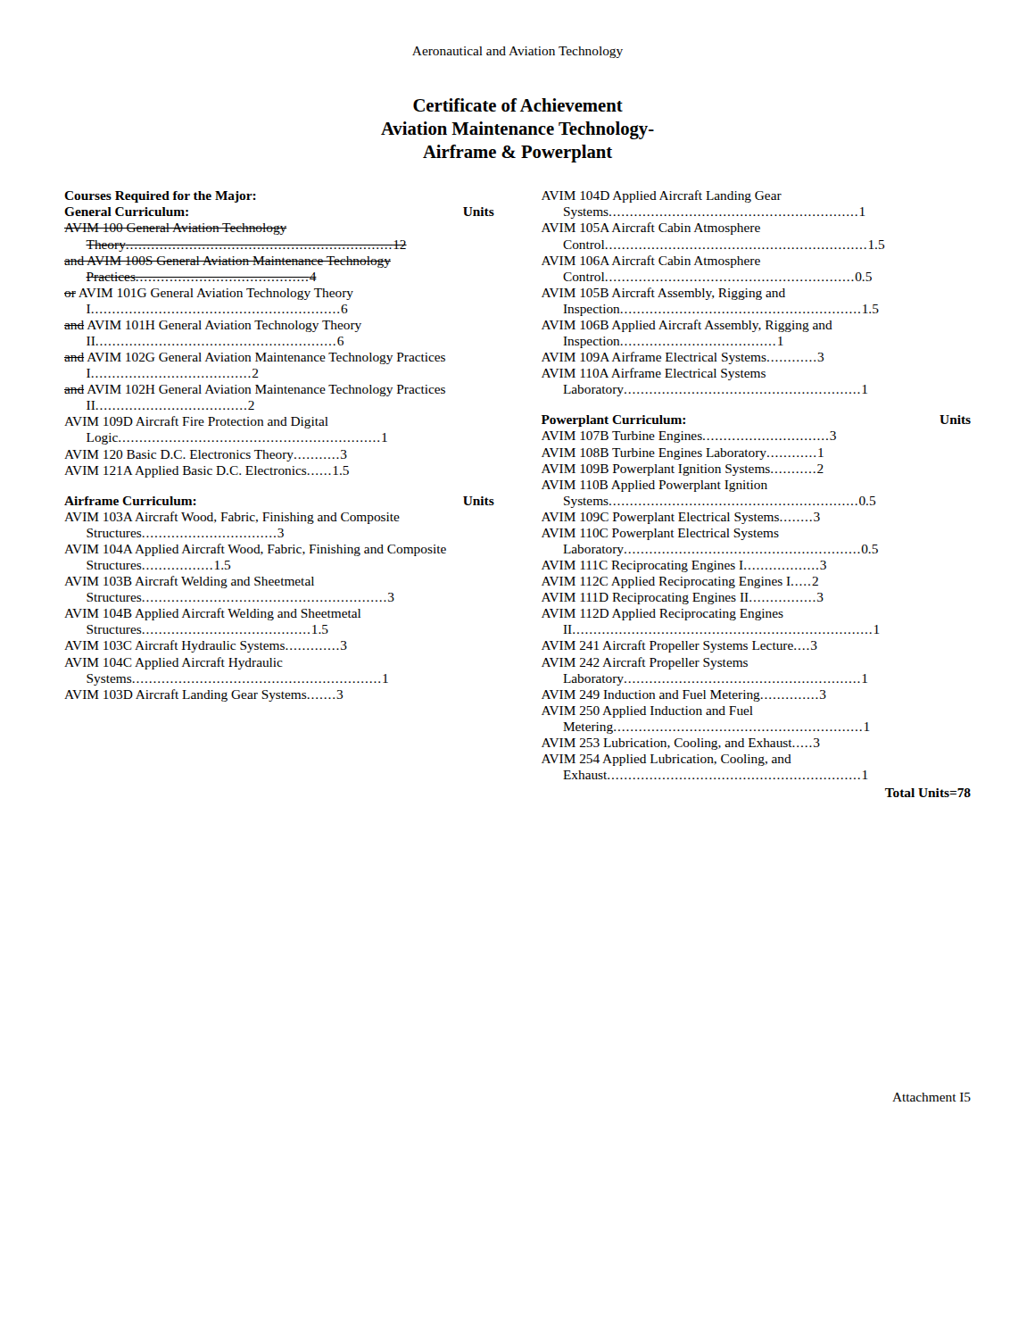Aeronautical and Aviation Technology
Certificate of Achievement
Aviation Maintenance Technology-
Airframe & Powerplant
Courses Required for the Major:
General Curriculum: Units
AVIM 100 General Aviation Technology Theory............................................................... 12
and AVIM 100S General Aviation Maintenance Technology Practices......................................... 4
or AVIM 101G General Aviation Technology Theory I........................................................... 6
and AVIM 101H General Aviation Technology Theory II......................................................... 6
and AVIM 102G General Aviation Maintenance Technology Practices I...................................... 2
and AVIM 102H General Aviation Maintenance Technology Practices II.................................... 2
AVIM 109D Aircraft Fire Protection and Digital Logic.............................................................. 1
AVIM 120 Basic D.C. Electronics Theory........... 3
AVIM 121A Applied Basic D.C. Electronics...... 1.5
Airframe Curriculum: Units
AVIM 103A Aircraft Wood, Fabric, Finishing and Composite Structures................................ 3
AVIM 104A Applied Aircraft Wood, Fabric, Finishing and Composite Structures................. 1.5
AVIM 103B Aircraft Welding and Sheetmetal Structures.......................................................... 3
AVIM 104B Applied Aircraft Welding and Sheetmetal Structures........................................ 1.5
AVIM 103C Aircraft Hydraulic Systems............. 3
AVIM 104C Applied Aircraft Hydraulic Systems........................................................... 1
AVIM 103D Aircraft Landing Gear Systems....... 3
AVIM 104D Applied Aircraft Landing Gear Systems........................................................... 1
AVIM 105A Aircraft Cabin Atmosphere Control.............................................................. 1.5
AVIM 106A Aircraft Cabin Atmosphere Control........................................................... 0.5
AVIM 105B Aircraft Assembly, Rigging and Inspection......................................................... 1.5
AVIM 106B Applied Aircraft Assembly, Rigging and Inspection..................................... 1
AVIM 109A Airframe Electrical Systems............ 3
AVIM 110A Airframe Electrical Systems Laboratory........................................................ 1
Powerplant Curriculum: Units
AVIM 107B Turbine Engines.............................. 3
AVIM 108B Turbine Engines Laboratory............ 1
AVIM 109B Powerplant Ignition Systems........... 2
AVIM 110B Applied Powerplant Ignition Systems........................................................... 0.5
AVIM 109C Powerplant Electrical Systems........ 3
AVIM 110C Powerplant Electrical Systems Laboratory........................................................ 0.5
AVIM 111C Reciprocating Engines I.................. 3
AVIM 112C Applied Reciprocating Engines I..... 2
AVIM 111D Reciprocating Engines II................ 3
AVIM 112D Applied Reciprocating Engines II....................................................................... 1
AVIM 241 Aircraft Propeller Systems Lecture.... 3
AVIM 242 Aircraft Propeller Systems Laboratory........................................................ 1
AVIM 249 Induction and Fuel Metering.............. 3
AVIM 250 Applied Induction and Fuel Metering........................................................... 1
AVIM 253 Lubrication, Cooling, and Exhaust..... 3
AVIM 254 Applied Lubrication, Cooling, and Exhaust............................................................ 1
Total Units=78
Attachment I5